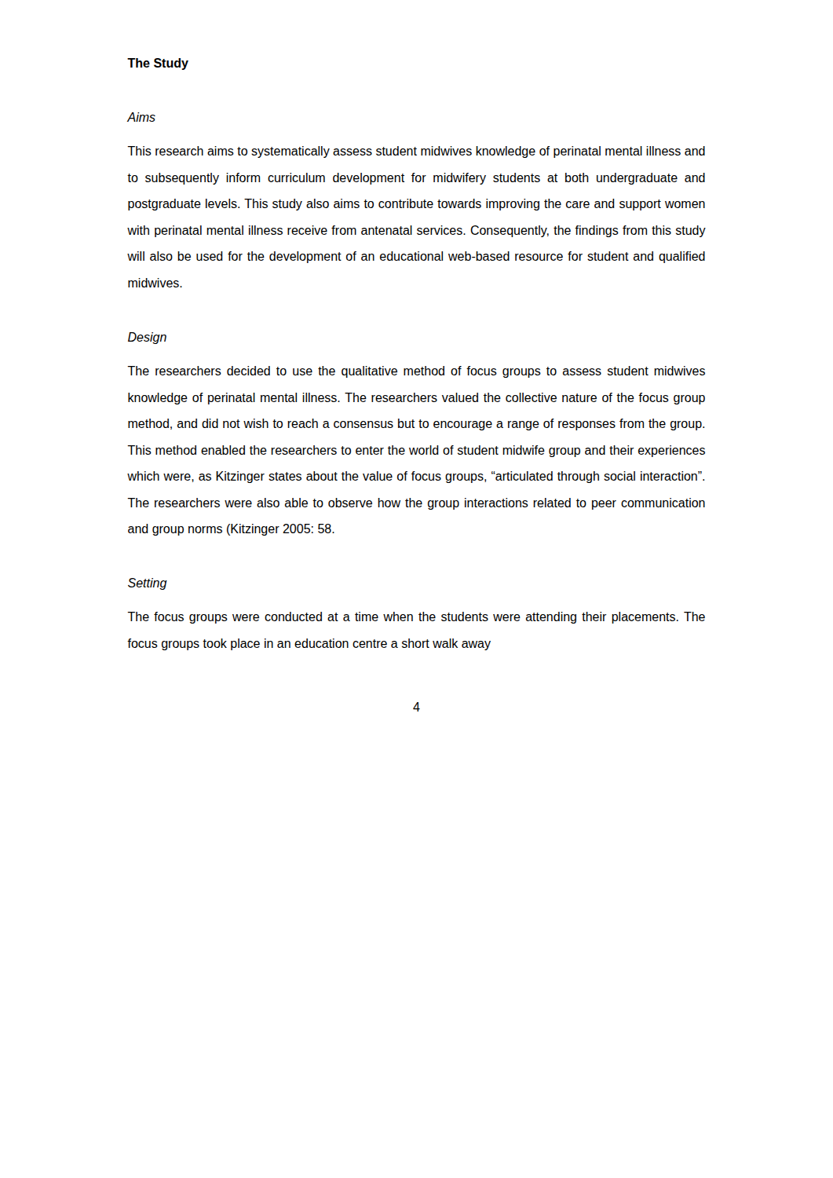The Study
Aims
This research aims to systematically assess student midwives knowledge of perinatal mental illness and to subsequently inform curriculum development for midwifery students at both undergraduate and postgraduate levels. This study also aims to contribute towards improving the care and support women with perinatal mental illness receive from antenatal services. Consequently, the findings from this study will also be used for the development of an educational web-based resource for student and qualified midwives.
Design
The researchers decided to use the qualitative method of focus groups to assess student midwives knowledge of perinatal mental illness. The researchers valued the collective nature of the focus group method, and did not wish to reach a consensus but to encourage a range of responses from the group. This method enabled the researchers to enter the world of student midwife group and their experiences which were, as Kitzinger states about the value of focus groups, “articulated through social interaction”. The researchers were also able to observe how the group interactions related to peer communication and group norms (Kitzinger 2005: 58.
Setting
The focus groups were conducted at a time when the students were attending their placements. The focus groups took place in an education centre a short walk away
4